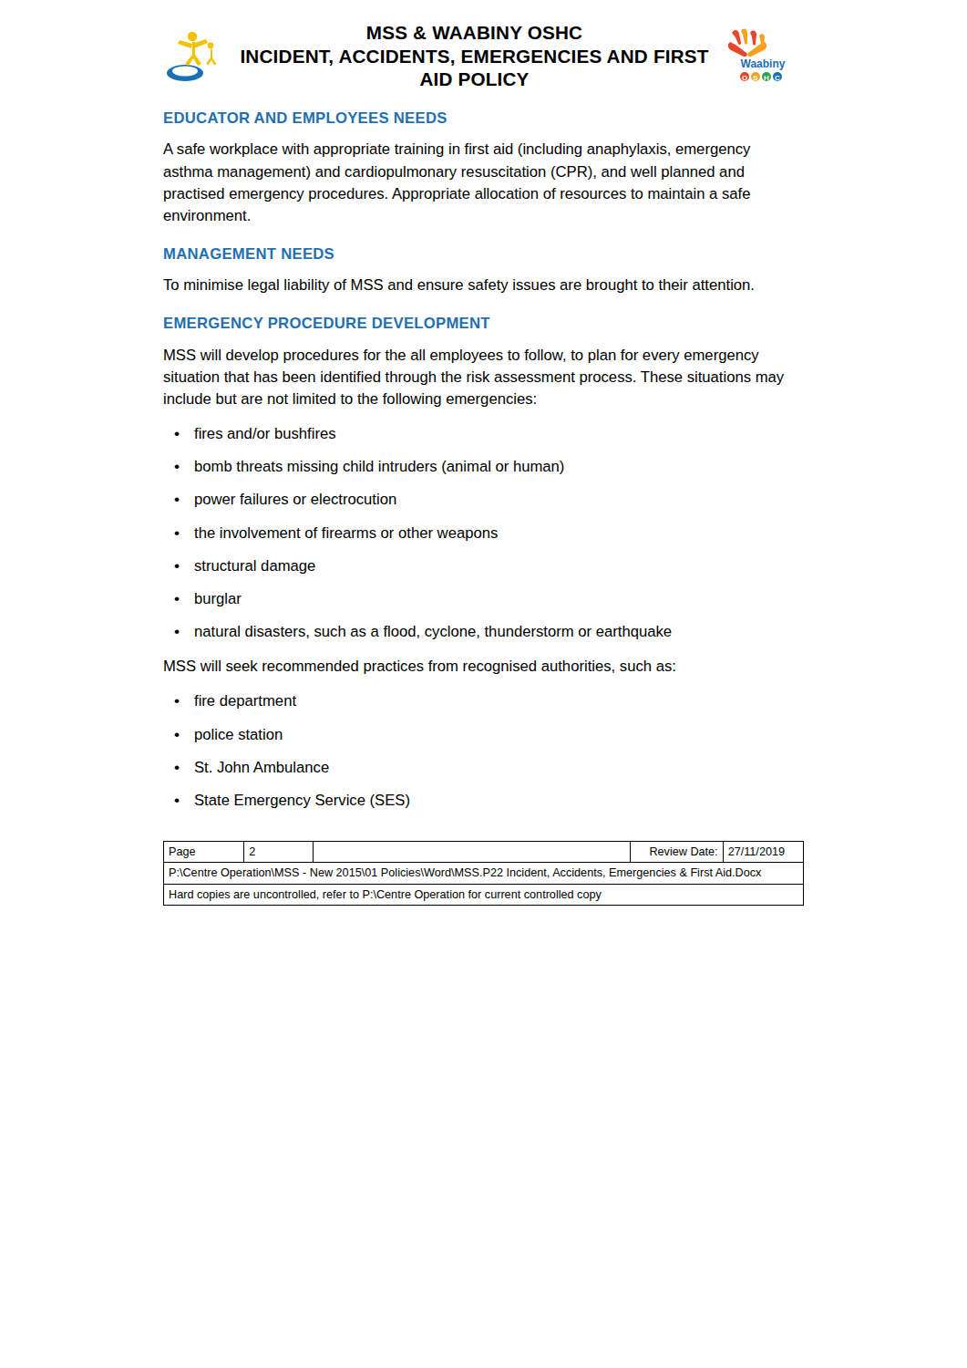MSS & WAABINY OSHC INCIDENT, ACCIDENTS, EMERGENCIES AND FIRST AID POLICY
Waabiny O S H C
Educator and Employees Needs
A safe workplace with appropriate training in first aid (including anaphylaxis, emergency asthma management) and cardiopulmonary resuscitation (CPR), and well planned and practised emergency procedures. Appropriate allocation of resources to maintain a safe environment.
Management Needs
To minimise legal liability of MSS and ensure safety issues are brought to their attention.
Emergency Procedure Development
MSS will develop procedures for the all employees to follow, to plan for every emergency situation that has been identified through the risk assessment process. These situations may include but are not limited to the following emergencies:
fires and/or bushfires
bomb threats missing child intruders (animal or human)
power failures or electrocution
the involvement of firearms or other weapons
structural damage
burglar
natural disasters, such as a flood, cyclone, thunderstorm or earthquake
MSS will seek recommended practices from recognised authorities, such as:
fire department
police station
St. John Ambulance
State Emergency Service (SES)
| Page | 2 | | Review Date: | 27/11/2019 |
| P:\Centre Operation\MSS - New 2015\01 Policies\Word\MSS.P22 Incident, Accidents, Emergencies & First Aid.Docx |
| Hard copies are uncontrolled, refer to P:\Centre Operation for current controlled copy |